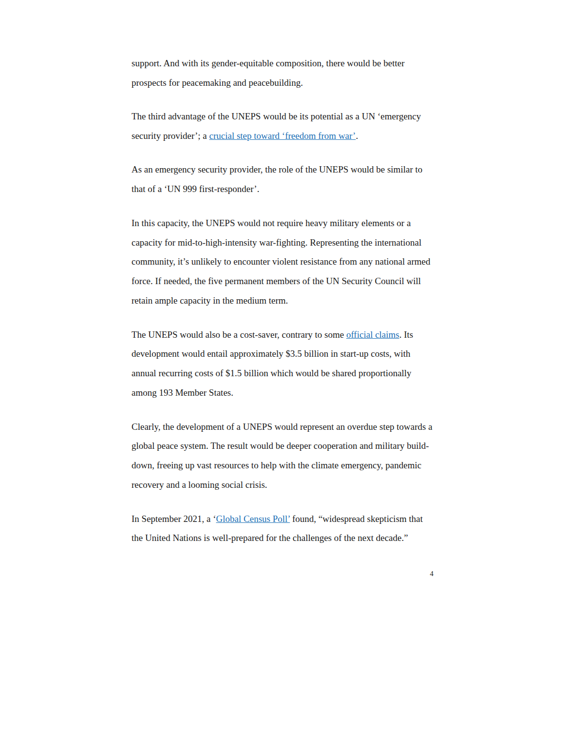support. And with its gender-equitable composition, there would be better prospects for peacemaking and peacebuilding.
The third advantage of the UNEPS would be its potential as a UN ‘emergency security provider’; a crucial step toward ‘freedom from war’.
As an emergency security provider, the role of the UNEPS would be similar to that of a ‘UN 999 first-responder’.
In this capacity, the UNEPS would not require heavy military elements or a capacity for mid-to-high-intensity war-fighting. Representing the international community, it’s unlikely to encounter violent resistance from any national armed force. If needed, the five permanent members of the UN Security Council will retain ample capacity in the medium term.
The UNEPS would also be a cost-saver, contrary to some official claims. Its development would entail approximately $3.5 billion in start-up costs, with annual recurring costs of $1.5 billion which would be shared proportionally among 193 Member States.
Clearly, the development of a UNEPS would represent an overdue step towards a global peace system. The result would be deeper cooperation and military build-down, freeing up vast resources to help with the climate emergency, pandemic recovery and a looming social crisis.
In September 2021, a ‘Global Census Poll’ found, “widespread skepticism that the United Nations is well-prepared for the challenges of the next decade.”
4